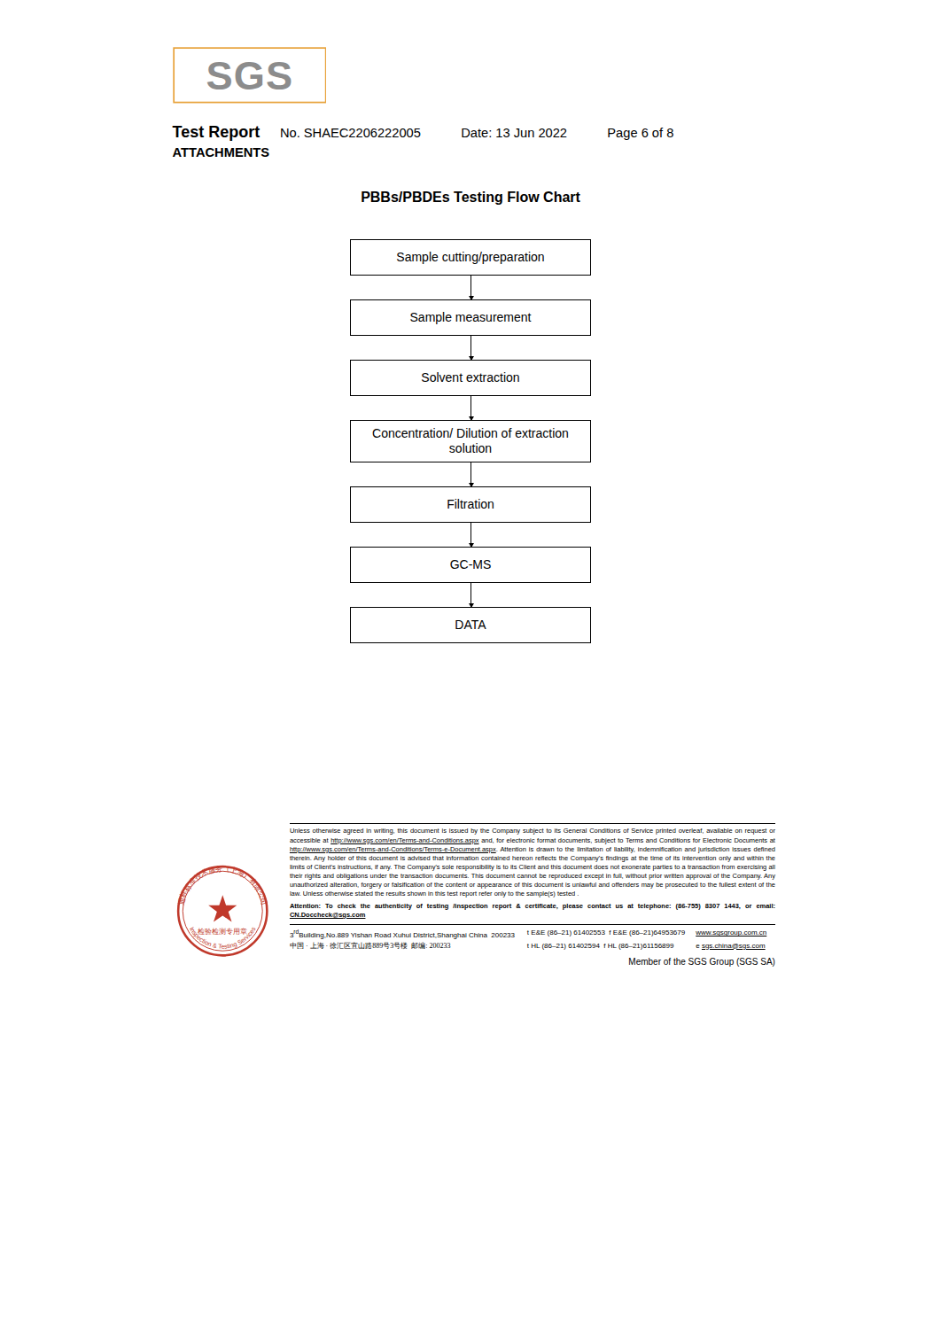SGS
Test Report No. SHAEC2206222005 Date: 13 Jun 2022 Page 6 of 8
ATTACHMENTS
PBBs/PBDEs Testing Flow Chart
Sample cutting/preparation
Sample measurement
Solvent extraction
Concentration/ Dilution of extraction solution
Filtration
GC-MS
DATA
通标标准技术服务（上海）有限公司 Inspection & Testing Services 检验检测专用章
Unless otherwise agreed in writing, this document is issued by the Company subject to its General Conditions of Service printed overleaf, available on request or accessible at http://www.sgs.com/en/Terms-and-Conditions.aspx and, for electronic format documents, subject to Terms and Conditions for Electronic Documents at http://www.sgs.com/en/Terms-and-Conditions/Terms-e-Document.aspx. Attention is drawn to the limitation of liability, indemnification and jurisdiction issues defined therein. Any holder of this document is advised that information contained hereon reflects the Company's findings at the time of its intervention only and within the limits of Client's instructions, if any. The Company's sole responsibility is to its Client and this document does not exonerate parties to a transaction from exercising all their rights and obligations under the transaction documents. This document cannot be reproduced except in full, without prior written approval of the Company. Any unauthorized alteration, forgery or falsification of the content or appearance of this document is unlawful and offenders may be prosecuted to the fullest extent of the law. Unless otherwise stated the results shown in this test report refer only to the sample(s) tested .
Attention: To check the authenticity of testing /inspection report & certificate, please contact us at telephone: (86-755) 8307 1443, or email: CN.Doccheck@sgs.com
| 3 rd Building,No.889 Yishan Road Xuhui District,Shanghai China 200233 | t E&E (86–21) 61402553 f E&E (86–21)64953679 | www.sgsgroup.com.cn |
| 中国 · 上海 · 徐汇区宜山路889号3号楼 邮编: 200233 | t HL (86–21) 61402594 f HL (86–21)61156899 | e sgs.china@sgs.com |
Member of the SGS Group (SGS SA)